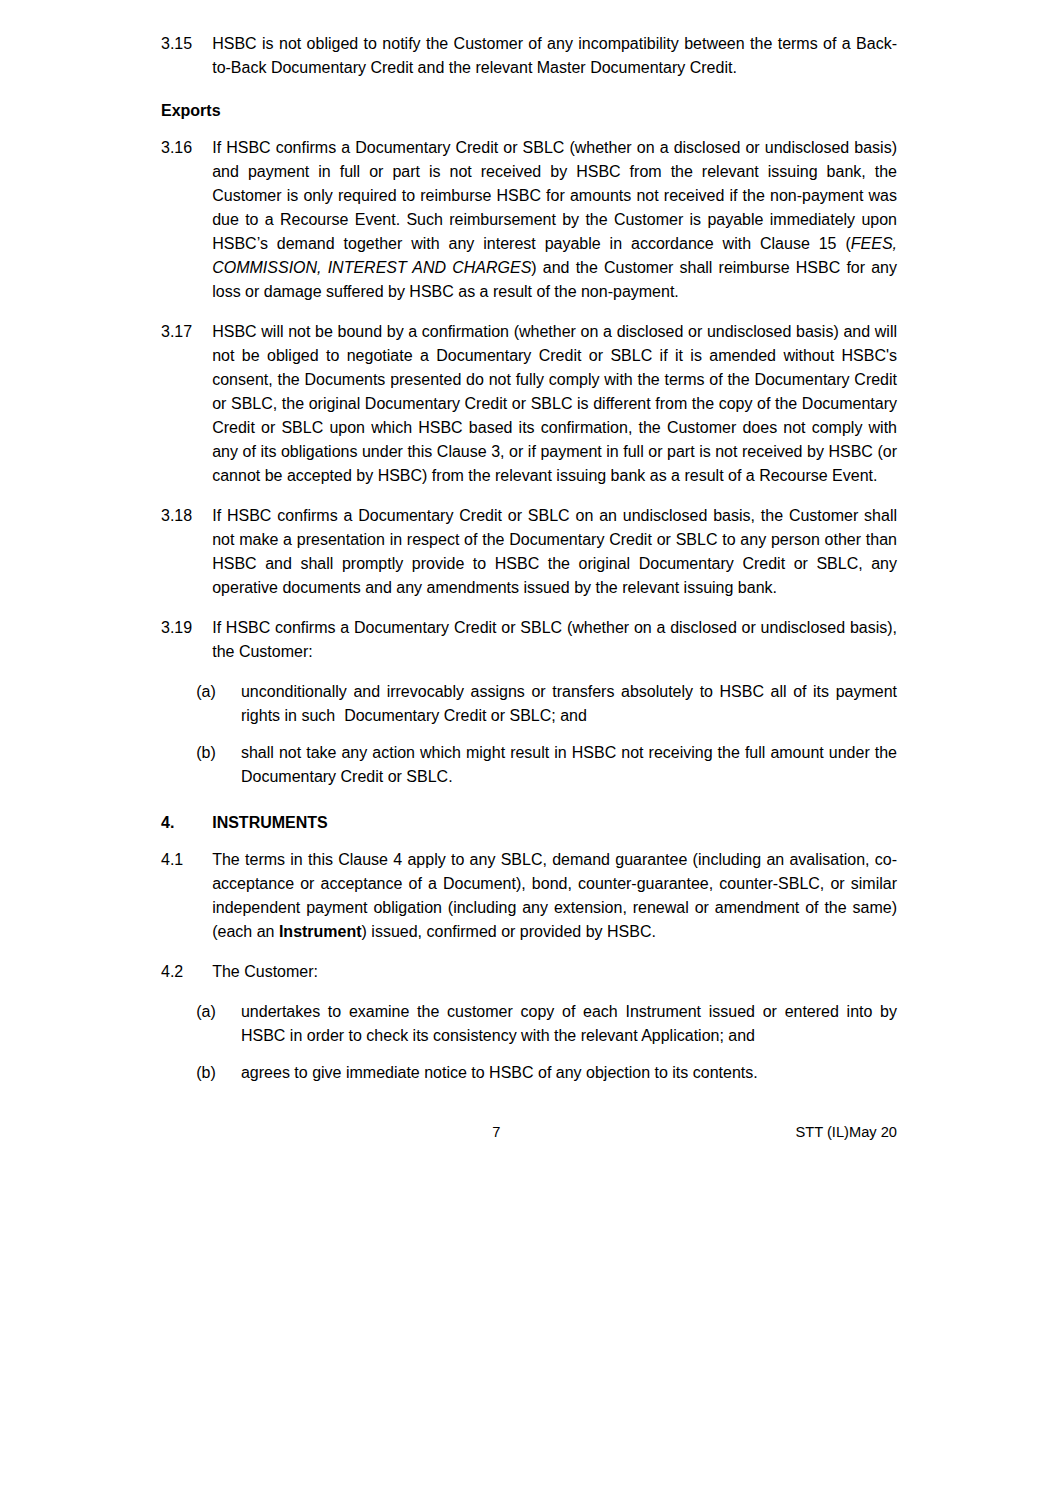3.15
HSBC is not obliged to notify the Customer of any incompatibility between the terms of a Back-to-Back Documentary Credit and the relevant Master Documentary Credit.
Exports
3.16
If HSBC confirms a Documentary Credit or SBLC (whether on a disclosed or undisclosed basis) and payment in full or part is not received by HSBC from the relevant issuing bank, the Customer is only required to reimburse HSBC for amounts not received if the non-payment was due to a Recourse Event. Such reimbursement by the Customer is payable immediately upon HSBC’s demand together with any interest payable in accordance with Clause 15 (FEES, COMMISSION, INTEREST AND CHARGES) and the Customer shall reimburse HSBC for any loss or damage suffered by HSBC as a result of the non-payment.
3.17
HSBC will not be bound by a confirmation (whether on a disclosed or undisclosed basis) and will not be obliged to negotiate a Documentary Credit or SBLC if it is amended without HSBC's consent, the Documents presented do not fully comply with the terms of the Documentary Credit or SBLC, the original Documentary Credit or SBLC is different from the copy of the Documentary Credit or SBLC upon which HSBC based its confirmation, the Customer does not comply with any of its obligations under this Clause 3, or if payment in full or part is not received by HSBC (or cannot be accepted by HSBC) from the relevant issuing bank as a result of a Recourse Event.
3.18
If HSBC confirms a Documentary Credit or SBLC on an undisclosed basis, the Customer shall not make a presentation in respect of the Documentary Credit or SBLC to any person other than HSBC and shall promptly provide to HSBC the original Documentary Credit or SBLC, any operative documents and any amendments issued by the relevant issuing bank.
3.19
If HSBC confirms a Documentary Credit or SBLC (whether on a disclosed or undisclosed basis), the Customer:
(a)
unconditionally and irrevocably assigns or transfers absolutely to HSBC all of its payment rights in such Documentary Credit or SBLC; and
(b)
shall not take any action which might result in HSBC not receiving the full amount under the Documentary Credit or SBLC.
4.
INSTRUMENTS
4.1
The terms in this Clause 4 apply to any SBLC, demand guarantee (including an avalisation, co-acceptance or acceptance of a Document), bond, counter-guarantee, counter-SBLC, or similar independent payment obligation (including any extension, renewal or amendment of the same)(each an Instrument) issued, confirmed or provided by HSBC.
4.2
The Customer:
(a)
undertakes to examine the customer copy of each Instrument issued or entered into by HSBC in order to check its consistency with the relevant Application; and
(b)
agrees to give immediate notice to HSBC of any objection to its contents.
7
STT (IL)May 20